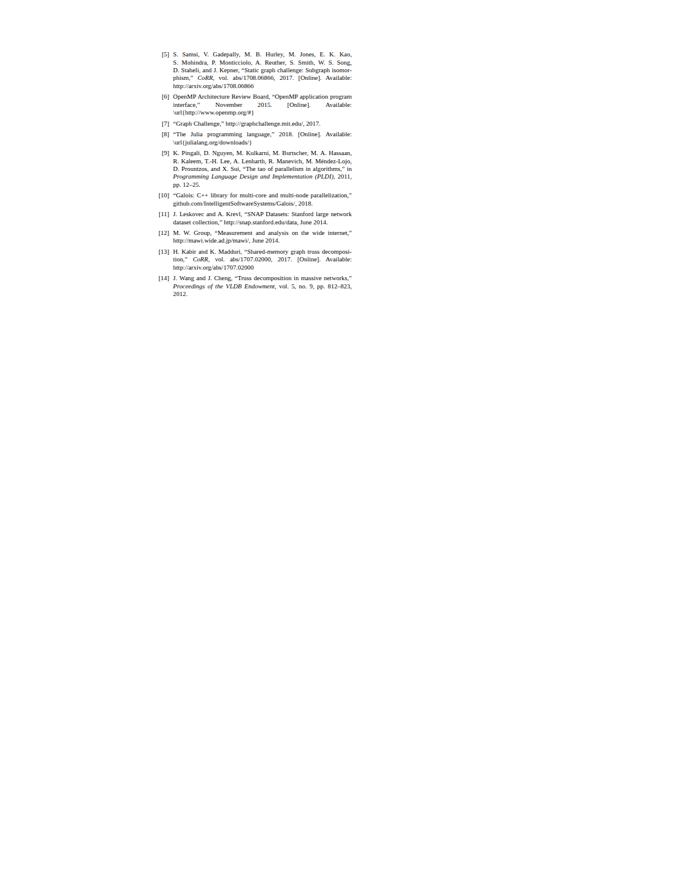[5]
S. Samsi, V. Gadepally, M. B. Hurley, M. Jones, E. K. Kao, S. Mohindra, P. Monticciolo, A. Reuther, S. Smith, W. S. Song, D. Staheli, and J. Kepner, “Static graph challenge: Subgraph isomorphism,” CoRR, vol. abs/1708.06866, 2017. [Online]. Available: http://arxiv.org/abs/1708.06866
[6]
OpenMP Architecture Review Board, “OpenMP application program interface,” November 2015. [Online]. Available: \url{http://www.openmp.org/#}
[7]
“Graph Challenge,” http://graphchallenge.mit.edu/, 2017.
[8]
“The Julia programming language,” 2018. [Online]. Available: \url{julialang.org/downloads/}
[9]
K. Pingali, D. Nguyen, M. Kulkarni, M. Burtscher, M. A. Hassaan, R. Kaleem, T.-H. Lee, A. Lenharth, R. Manevich, M. Méndez-Lojo, D. Prountzos, and X. Sui, “The tao of parallelism in algorithms,” in Programming Language Design and Implementation (PLDI), 2011, pp. 12–25.
[10]
“Galois: C++ library for multi-core and multi-node parallelization,” github.com/IntelligentSoftwareSystems/Galois/, 2018.
[11]
J. Leskovec and A. Krevl, “SNAP Datasets: Stanford large network dataset collection,” http://snap.stanford.edu/data, June 2014.
[12]
M. W. Group, “Measurement and analysis on the wide internet,” http://mawi.wide.ad.jp/mawi/, June 2014.
[13]
H. Kabir and K. Madduri, “Shared-memory graph truss decomposition,” CoRR, vol. abs/1707.02000, 2017. [Online]. Available: http://arxiv.org/abs/1707.02000
[14]
J. Wang and J. Cheng, “Truss decomposition in massive networks,” Proceedings of the VLDB Endowment, vol. 5, no. 9, pp. 812–823, 2012.